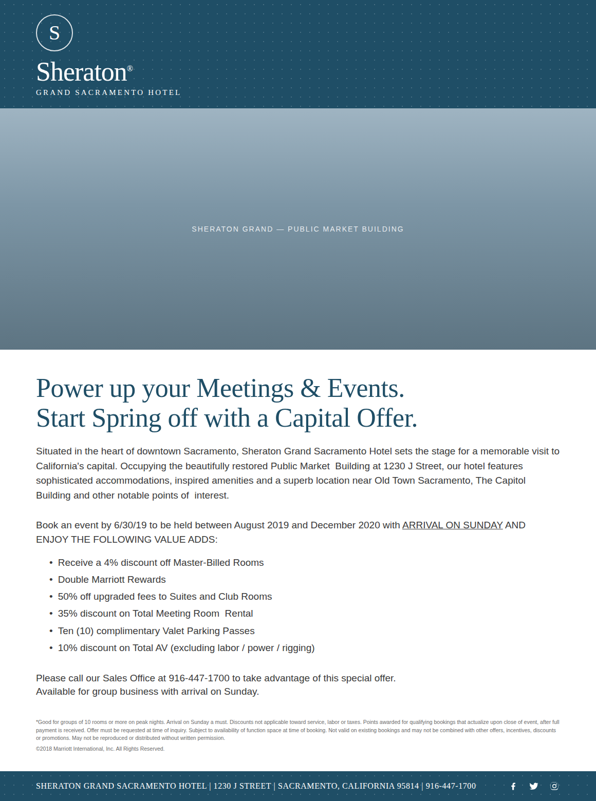S
Sheraton®
GRAND SACRAMENTO HOTEL
Sheraton Grand — Public Market Building
Power up your Meetings & Events. Start Spring off with a Capital Offer.
Situated in the heart of downtown Sacramento, Sheraton Grand Sacramento Hotel sets the stage for a memorable visit to California's capital. Occupying the beautifully restored Public Market Building at 1230 J Street, our hotel features sophisticated accommodations, inspired amenities and a superb location near Old Town Sacramento, The Capitol Building and other notable points of interest.
Book an event by 6/30/19 to be held between August 2019 and December 2020 with ARRIVAL ON SUNDAY AND ENJOY THE FOLLOWING VALUE ADDS:
Receive a 4% discount off Master-Billed Rooms
Double Marriott Rewards
50% off upgraded fees to Suites and Club Rooms
35% discount on Total Meeting Room Rental
Ten (10) complimentary Valet Parking Passes
10% discount on Total AV (excluding labor / power / rigging)
Please call our Sales Office at 916-447-1700 to take advantage of this special offer.
Available for group business with arrival on Sunday.
*Good for groups of 10 rooms or more on peak nights. Arrival on Sunday a must. Discounts not applicable toward service, labor or taxes. Points awarded for qualifying bookings that actualize upon close of event, after full payment is received. Offer must be requested at time of inquiry. Subject to availability of function space at time of booking. Not valid on existing bookings and may not be combined with other offers, incentives, discounts or promotions. May not be reproduced or distributed without written permission.
©2018 Marriott International, Inc. All Rights Reserved.
SHERATON GRAND SACRAMENTO HOTEL | 1230 J STREET | SACRAMENTO, CALIFORNIA 95814 | 916-447-1700